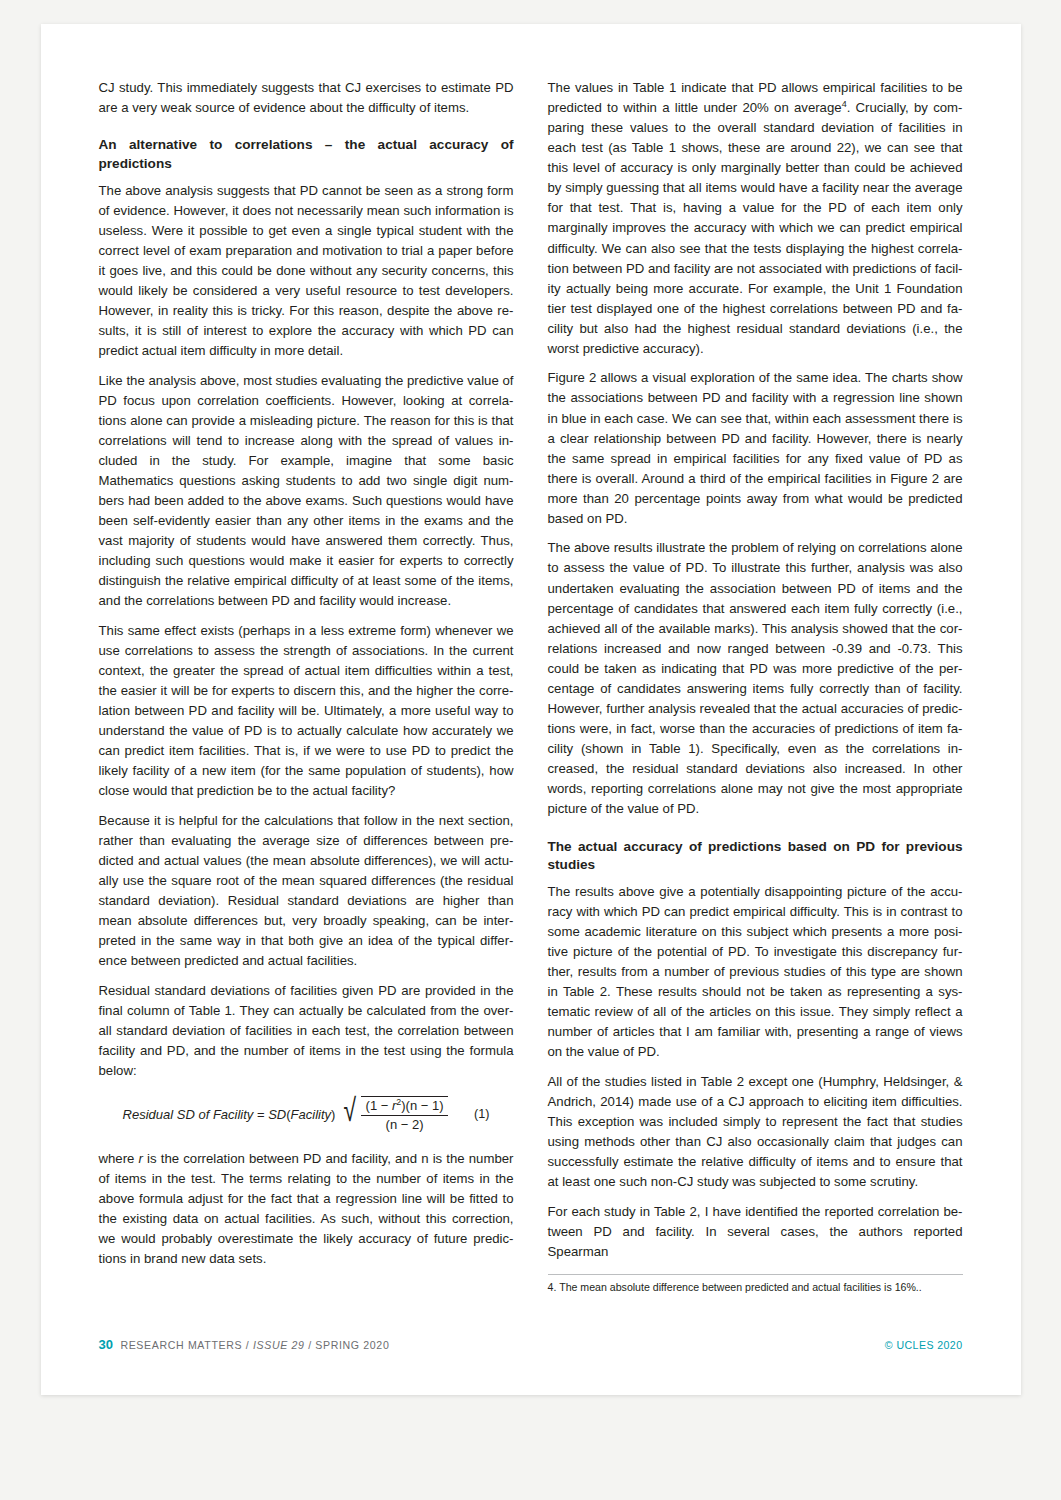CJ study. This immediately suggests that CJ exercises to estimate PD are a very weak source of evidence about the difficulty of items.
An alternative to correlations – the actual accuracy of predictions
The above analysis suggests that PD cannot be seen as a strong form of evidence. However, it does not necessarily mean such information is useless. Were it possible to get even a single typical student with the correct level of exam preparation and motivation to trial a paper before it goes live, and this could be done without any security concerns, this would likely be considered a very useful resource to test developers. However, in reality this is tricky. For this reason, despite the above results, it is still of interest to explore the accuracy with which PD can predict actual item difficulty in more detail.
Like the analysis above, most studies evaluating the predictive value of PD focus upon correlation coefficients. However, looking at correlations alone can provide a misleading picture. The reason for this is that correlations will tend to increase along with the spread of values included in the study. For example, imagine that some basic Mathematics questions asking students to add two single digit numbers had been added to the above exams. Such questions would have been self-evidently easier than any other items in the exams and the vast majority of students would have answered them correctly. Thus, including such questions would make it easier for experts to correctly distinguish the relative empirical difficulty of at least some of the items, and the correlations between PD and facility would increase.
This same effect exists (perhaps in a less extreme form) whenever we use correlations to assess the strength of associations. In the current context, the greater the spread of actual item difficulties within a test, the easier it will be for experts to discern this, and the higher the correlation between PD and facility will be. Ultimately, a more useful way to understand the value of PD is to actually calculate how accurately we can predict item facilities. That is, if we were to use PD to predict the likely facility of a new item (for the same population of students), how close would that prediction be to the actual facility?
Because it is helpful for the calculations that follow in the next section, rather than evaluating the average size of differences between predicted and actual values (the mean absolute differences), we will actually use the square root of the mean squared differences (the residual standard deviation). Residual standard deviations are higher than mean absolute differences but, very broadly speaking, can be interpreted in the same way in that both give an idea of the typical difference between predicted and actual facilities.
Residual standard deviations of facilities given PD are provided in the final column of Table 1. They can actually be calculated from the overall standard deviation of facilities in each test, the correlation between facility and PD, and the number of items in the test using the formula below:
Residual SD of Facility = SD(Facility) √ (1 − r2)(n − 1) (n − 2) (1)
where r is the correlation between PD and facility, and n is the number of items in the test. The terms relating to the number of items in the above formula adjust for the fact that a regression line will be fitted to the existing data on actual facilities. As such, without this correction, we would probably overestimate the likely accuracy of future predictions in brand new data sets.
The values in Table 1 indicate that PD allows empirical facilities to be predicted to within a little under 20% on average4. Crucially, by comparing these values to the overall standard deviation of facilities in each test (as Table 1 shows, these are around 22), we can see that this level of accuracy is only marginally better than could be achieved by simply guessing that all items would have a facility near the average for that test. That is, having a value for the PD of each item only marginally improves the accuracy with which we can predict empirical difficulty. We can also see that the tests displaying the highest correlation between PD and facility are not associated with predictions of facility actually being more accurate. For example, the Unit 1 Foundation tier test displayed one of the highest correlations between PD and facility but also had the highest residual standard deviations (i.e., the worst predictive accuracy).
Figure 2 allows a visual exploration of the same idea. The charts show the associations between PD and facility with a regression line shown in blue in each case. We can see that, within each assessment there is a clear relationship between PD and facility. However, there is nearly the same spread in empirical facilities for any fixed value of PD as there is overall. Around a third of the empirical facilities in Figure 2 are more than 20 percentage points away from what would be predicted based on PD.
The above results illustrate the problem of relying on correlations alone to assess the value of PD. To illustrate this further, analysis was also undertaken evaluating the association between PD of items and the percentage of candidates that answered each item fully correctly (i.e., achieved all of the available marks). This analysis showed that the correlations increased and now ranged between -0.39 and -0.73. This could be taken as indicating that PD was more predictive of the percentage of candidates answering items fully correctly than of facility. However, further analysis revealed that the actual accuracies of predictions were, in fact, worse than the accuracies of predictions of item facility (shown in Table 1). Specifically, even as the correlations increased, the residual standard deviations also increased. In other words, reporting correlations alone may not give the most appropriate picture of the value of PD.
The actual accuracy of predictions based on PD for previous studies
The results above give a potentially disappointing picture of the accuracy with which PD can predict empirical difficulty. This is in contrast to some academic literature on this subject which presents a more positive picture of the potential of PD. To investigate this discrepancy further, results from a number of previous studies of this type are shown in Table 2. These results should not be taken as representing a systematic review of all of the articles on this issue. They simply reflect a number of articles that I am familiar with, presenting a range of views on the value of PD.
All of the studies listed in Table 2 except one (Humphry, Heldsinger, & Andrich, 2014) made use of a CJ approach to eliciting item difficulties. This exception was included simply to represent the fact that studies using methods other than CJ also occasionally claim that judges can successfully estimate the relative difficulty of items and to ensure that at least one such non-CJ study was subjected to some scrutiny.
For each study in Table 2, I have identified the reported correlation between PD and facility. In several cases, the authors reported Spearman
4. The mean absolute difference between predicted and actual facilities is 16%..
30 Research Matters / Issue 29 / Spring 2020
© UCLES 2020